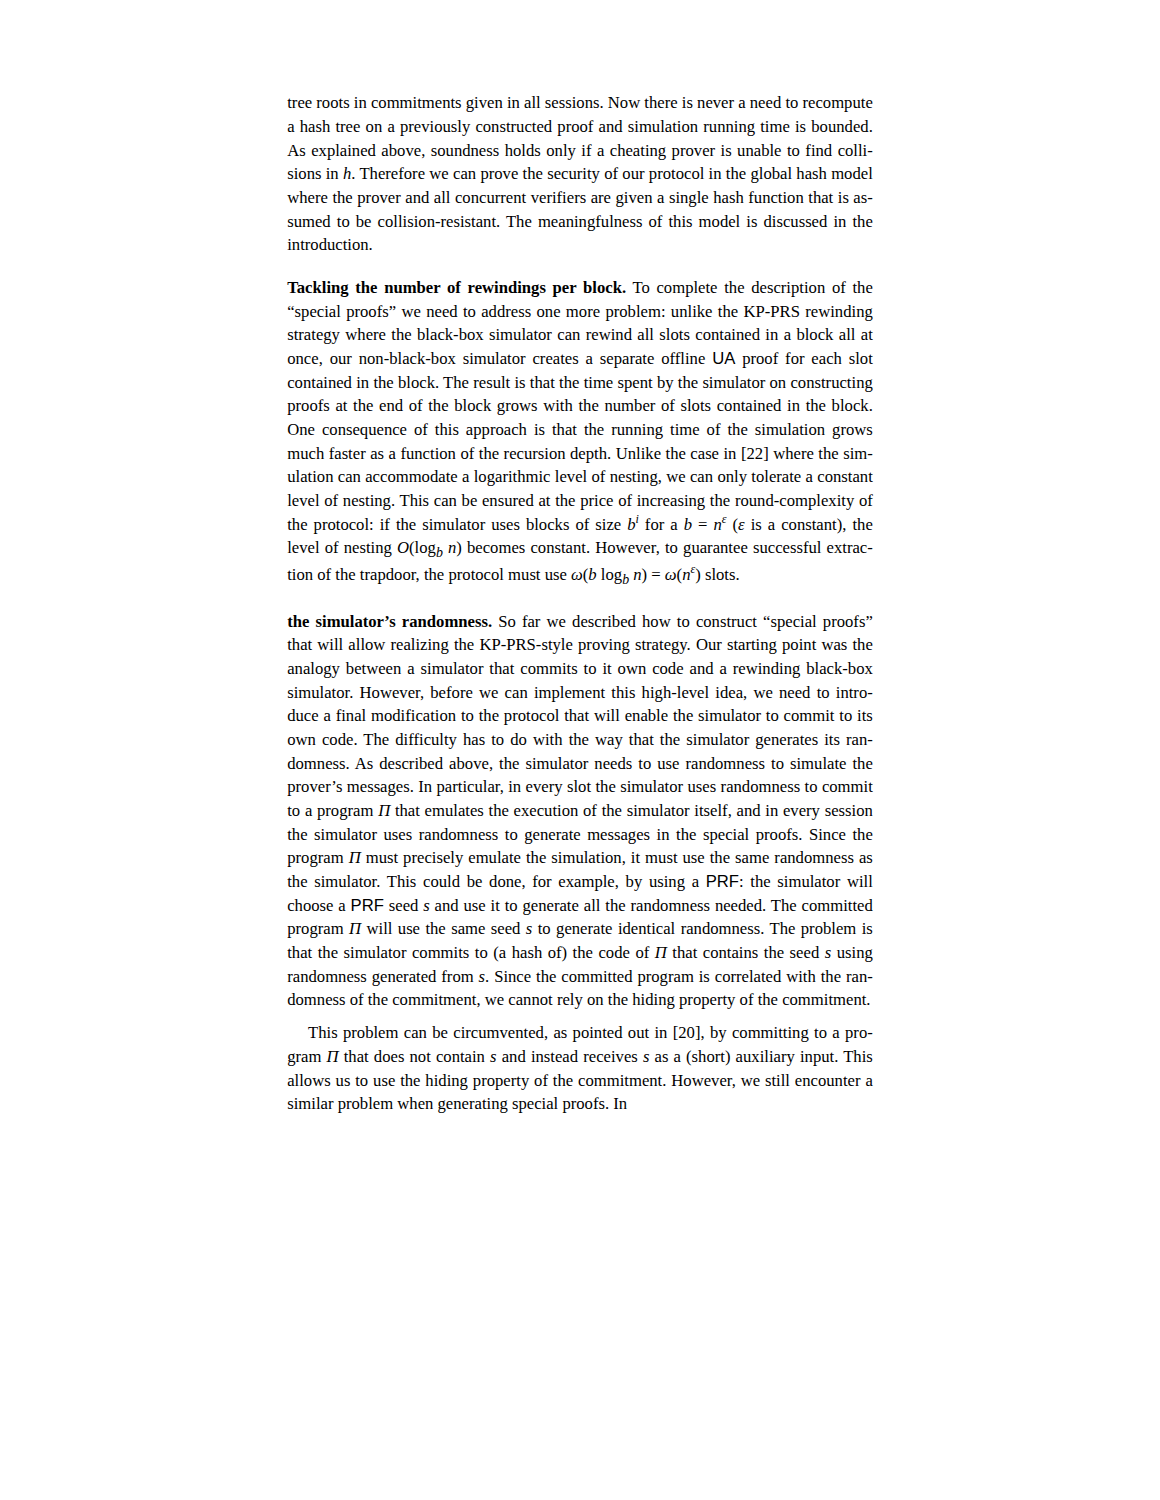tree roots in commitments given in all sessions. Now there is never a need to recompute a hash tree on a previously constructed proof and simulation running time is bounded. As explained above, soundness holds only if a cheating prover is unable to find collisions in h. Therefore we can prove the security of our protocol in the global hash model where the prover and all concurrent verifiers are given a single hash function that is assumed to be collision-resistant. The meaningfulness of this model is discussed in the introduction.
Tackling the number of rewindings per block. To complete the description of the “special proofs” we need to address one more problem: unlike the KP-PRS rewinding strategy where the black-box simulator can rewind all slots contained in a block all at once, our non-black-box simulator creates a separate offline UA proof for each slot contained in the block. The result is that the time spent by the simulator on constructing proofs at the end of the block grows with the number of slots contained in the block. One consequence of this approach is that the running time of the simulation grows much faster as a function of the recursion depth. Unlike the case in [22] where the simulation can accommodate a logarithmic level of nesting, we can only tolerate a constant level of nesting. This can be ensured at the price of increasing the round-complexity of the protocol: if the simulator uses blocks of size bi for a b = nε (ε is a constant), the level of nesting O(logb n) becomes constant. However, to guarantee successful extraction of the trapdoor, the protocol must use ω(b logb n) = ω(nε) slots.
the simulator’s randomness. So far we described how to construct “special proofs” that will allow realizing the KP-PRS-style proving strategy. Our starting point was the analogy between a simulator that commits to it own code and a rewinding black-box simulator. However, before we can implement this high-level idea, we need to introduce a final modification to the protocol that will enable the simulator to commit to its own code. The difficulty has to do with the way that the simulator generates its randomness. As described above, the simulator needs to use randomness to simulate the prover’s messages. In particular, in every slot the simulator uses randomness to commit to a program Π that emulates the execution of the simulator itself, and in every session the simulator uses randomness to generate messages in the special proofs. Since the program Π must precisely emulate the simulation, it must use the same randomness as the simulator. This could be done, for example, by using a PRF: the simulator will choose a PRF seed s and use it to generate all the randomness needed. The committed program Π will use the same seed s to generate identical randomness. The problem is that the simulator commits to (a hash of) the code of Π that contains the seed s using randomness generated from s. Since the committed program is correlated with the randomness of the commitment, we cannot rely on the hiding property of the commitment.
This problem can be circumvented, as pointed out in [20], by committing to a program Π that does not contain s and instead receives s as a (short) auxiliary input. This allows us to use the hiding property of the commitment. However, we still encounter a similar problem when generating special proofs. In